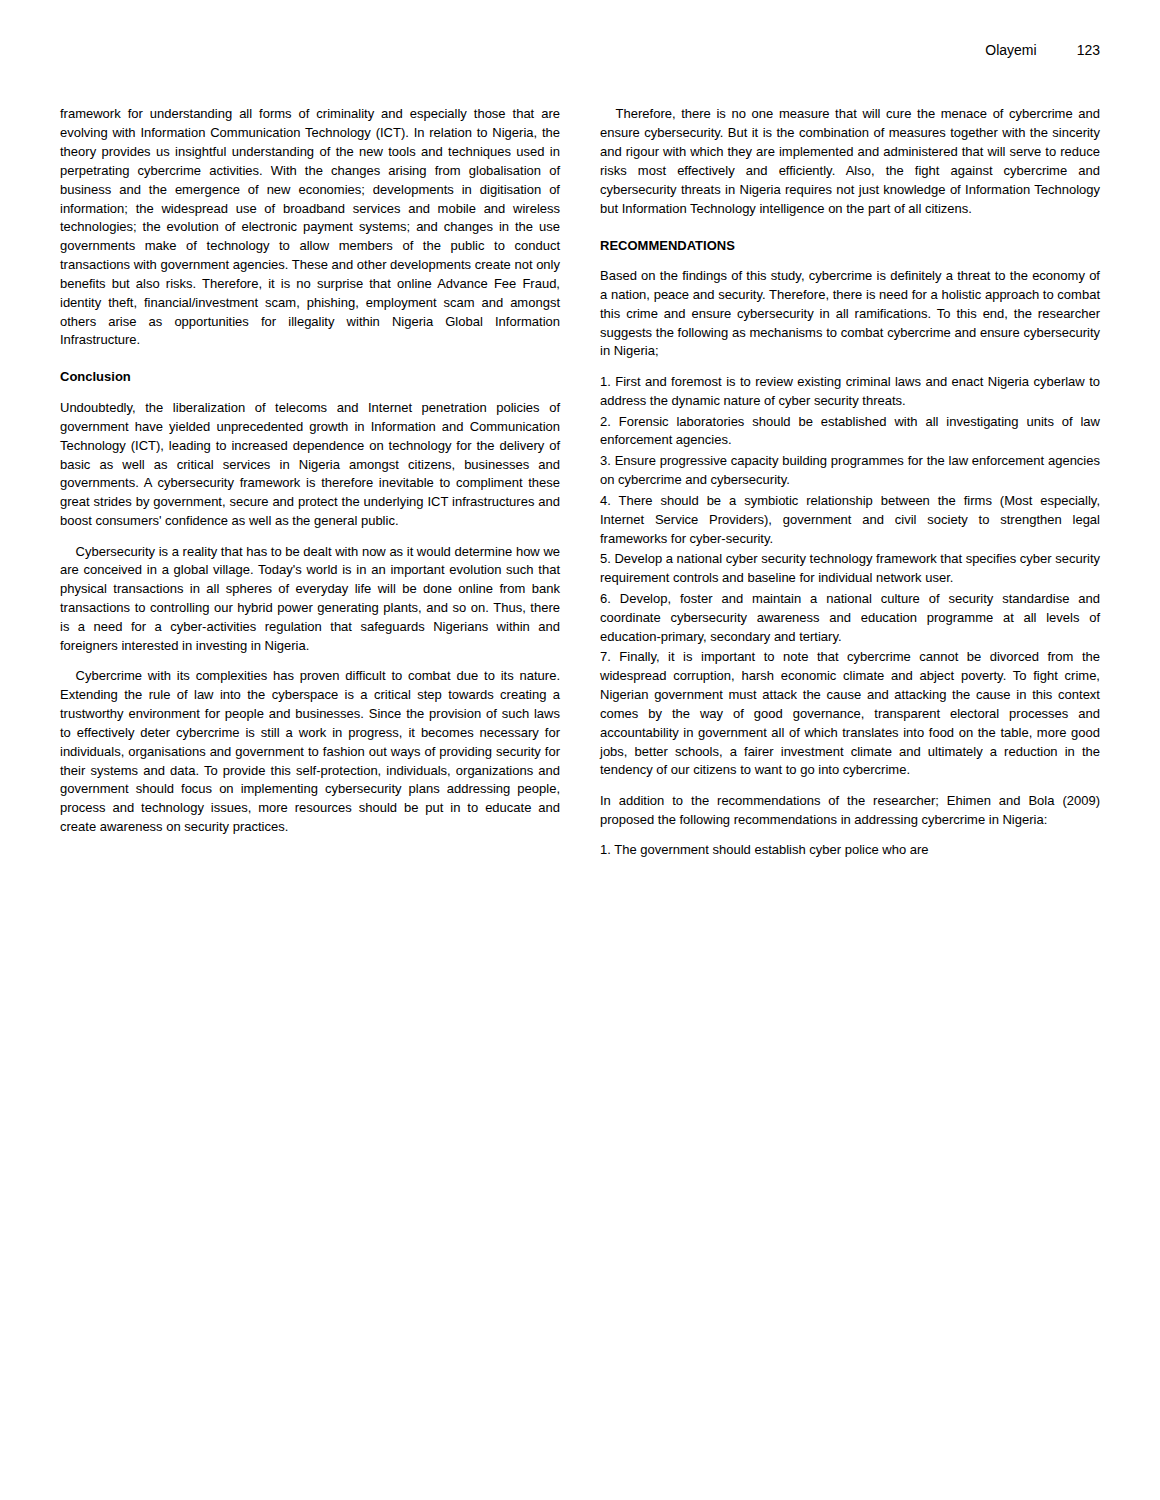Olayemi123
framework for understanding all forms of criminality and especially those that are evolving with Information Communication Technology (ICT). In relation to Nigeria, the theory provides us insightful understanding of the new tools and techniques used in perpetrating cybercrime activities. With the changes arising from globalisation of business and the emergence of new economies; developments in digitisation of information; the widespread use of broadband services and mobile and wireless technologies; the evolution of electronic payment systems; and changes in the use governments make of technology to allow members of the public to conduct transactions with government agencies. These and other developments create not only benefits but also risks. Therefore, it is no surprise that online Advance Fee Fraud, identity theft, financial/investment scam, phishing, employment scam and amongst others arise as opportunities for illegality within Nigeria Global Information Infrastructure.
Conclusion
Undoubtedly, the liberalization of telecoms and Internet penetration policies of government have yielded unprecedented growth in Information and Communication Technology (ICT), leading to increased dependence on technology for the delivery of basic as well as critical services in Nigeria amongst citizens, businesses and governments. A cybersecurity framework is therefore inevitable to compliment these great strides by government, secure and protect the underlying ICT infrastructures and boost consumers' confidence as well as the general public.
Cybersecurity is a reality that has to be dealt with now as it would determine how we are conceived in a global village. Today's world is in an important evolution such that physical transactions in all spheres of everyday life will be done online from bank transactions to controlling our hybrid power generating plants, and so on. Thus, there is a need for a cyber-activities regulation that safeguards Nigerians within and foreigners interested in investing in Nigeria.
Cybercrime with its complexities has proven difficult to combat due to its nature. Extending the rule of law into the cyberspace is a critical step towards creating a trustworthy environment for people and businesses. Since the provision of such laws to effectively deter cybercrime is still a work in progress, it becomes necessary for individuals, organisations and government to fashion out ways of providing security for their systems and data. To provide this self-protection, individuals, organizations and government should focus on implementing cybersecurity plans addressing people, process and technology issues, more resources should be put in to educate and create awareness on security practices.
Therefore, there is no one measure that will cure the menace of cybercrime and ensure cybersecurity. But it is the combination of measures together with the sincerity and rigour with which they are implemented and administered that will serve to reduce risks most effectively and efficiently. Also, the fight against cybercrime and cybersecurity threats in Nigeria requires not just knowledge of Information Technology but Information Technology intelligence on the part of all citizens.
Recommendations
Based on the findings of this study, cybercrime is definitely a threat to the economy of a nation, peace and security. Therefore, there is need for a holistic approach to combat this crime and ensure cybersecurity in all ramifications. To this end, the researcher suggests the following as mechanisms to combat cybercrime and ensure cybersecurity in Nigeria;
1. First and foremost is to review existing criminal laws and enact Nigeria cyberlaw to address the dynamic nature of cyber security threats.
2. Forensic laboratories should be established with all investigating units of law enforcement agencies.
3. Ensure progressive capacity building programmes for the law enforcement agencies on cybercrime and cybersecurity.
4. There should be a symbiotic relationship between the firms (Most especially, Internet Service Providers), government and civil society to strengthen legal frameworks for cyber-security.
5. Develop a national cyber security technology framework that specifies cyber security requirement controls and baseline for individual network user.
6. Develop, foster and maintain a national culture of security standardise and coordinate cybersecurity awareness and education programme at all levels of education-primary, secondary and tertiary.
7. Finally, it is important to note that cybercrime cannot be divorced from the widespread corruption, harsh economic climate and abject poverty. To fight crime, Nigerian government must attack the cause and attacking the cause in this context comes by the way of good governance, transparent electoral processes and accountability in government all of which translates into food on the table, more good jobs, better schools, a fairer investment climate and ultimately a reduction in the tendency of our citizens to want to go into cybercrime.
In addition to the recommendations of the researcher; Ehimen and Bola (2009) proposed the following recommendations in addressing cybercrime in Nigeria:
1. The government should establish cyber police who are